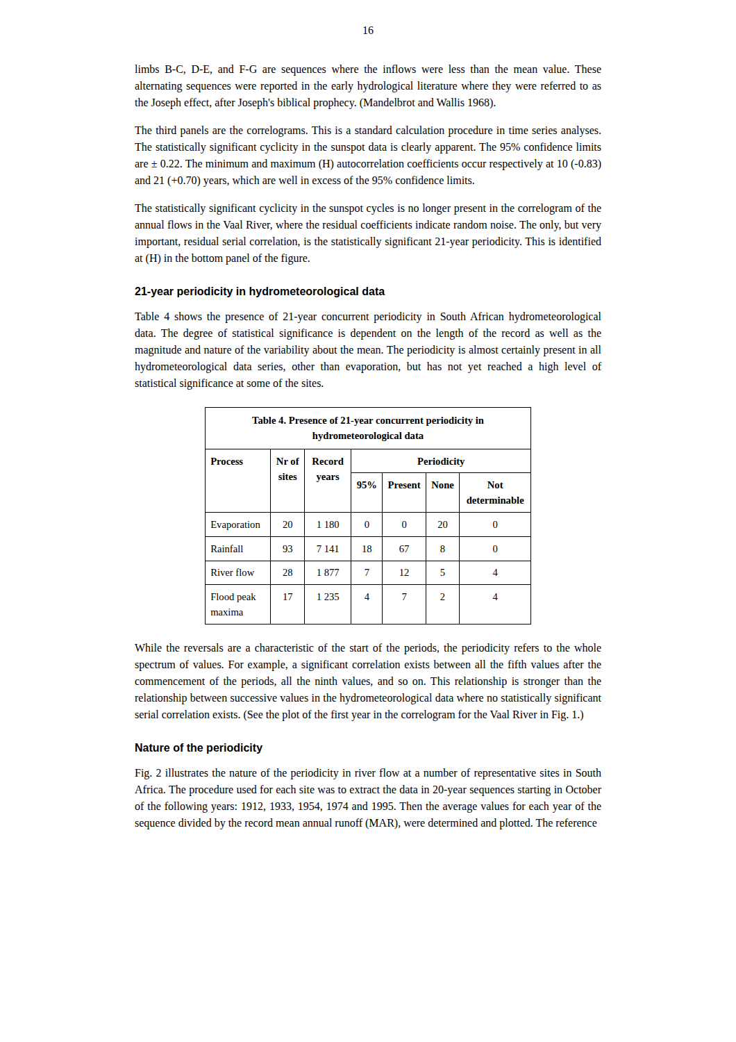16
limbs B-C, D-E, and F-G are sequences where the inflows were less than the mean value. These alternating sequences were reported in the early hydrological literature where they were referred to as the Joseph effect, after Joseph's biblical prophecy. (Mandelbrot and Wallis 1968).
The third panels are the correlograms. This is a standard calculation procedure in time series analyses. The statistically significant cyclicity in the sunspot data is clearly apparent. The 95% confidence limits are ± 0.22. The minimum and maximum (H) autocorrelation coefficients occur respectively at 10 (-0.83) and 21 (+0.70) years, which are well in excess of the 95% confidence limits.
The statistically significant cyclicity in the sunspot cycles is no longer present in the correlogram of the annual flows in the Vaal River, where the residual coefficients indicate random noise. The only, but very important, residual serial correlation, is the statistically significant 21-year periodicity. This is identified at (H) in the bottom panel of the figure.
21-year periodicity in hydrometeorological data
Table 4 shows the presence of 21-year concurrent periodicity in South African hydrometeorological data. The degree of statistical significance is dependent on the length of the record as well as the magnitude and nature of the variability about the mean. The periodicity is almost certainly present in all hydrometeorological data series, other than evaporation, but has not yet reached a high level of statistical significance at some of the sites.
Table 4. Presence of 21-year concurrent periodicity in hydrometeorological data
| Process | Nr of sites | Record years | Periodicity |
| --- | --- | --- | --- |
| 95% | Present | None | Not determinable |
| Evaporation | 20 | 1 180 | 0 | 0 | 20 | 0 |
| Rainfall | 93 | 7 141 | 18 | 67 | 8 | 0 |
| River flow | 28 | 1 877 | 7 | 12 | 5 | 4 |
| Flood peak maxima | 17 | 1 235 | 4 | 7 | 2 | 4 |
While the reversals are a characteristic of the start of the periods, the periodicity refers to the whole spectrum of values. For example, a significant correlation exists between all the fifth values after the commencement of the periods, all the ninth values, and so on. This relationship is stronger than the relationship between successive values in the hydrometeorological data where no statistically significant serial correlation exists. (See the plot of the first year in the correlogram for the Vaal River in Fig. 1.)
Nature of the periodicity
Fig. 2 illustrates the nature of the periodicity in river flow at a number of representative sites in South Africa. The procedure used for each site was to extract the data in 20-year sequences starting in October of the following years: 1912, 1933, 1954, 1974 and 1995. Then the average values for each year of the sequence divided by the record mean annual runoff (MAR), were determined and plotted. The reference